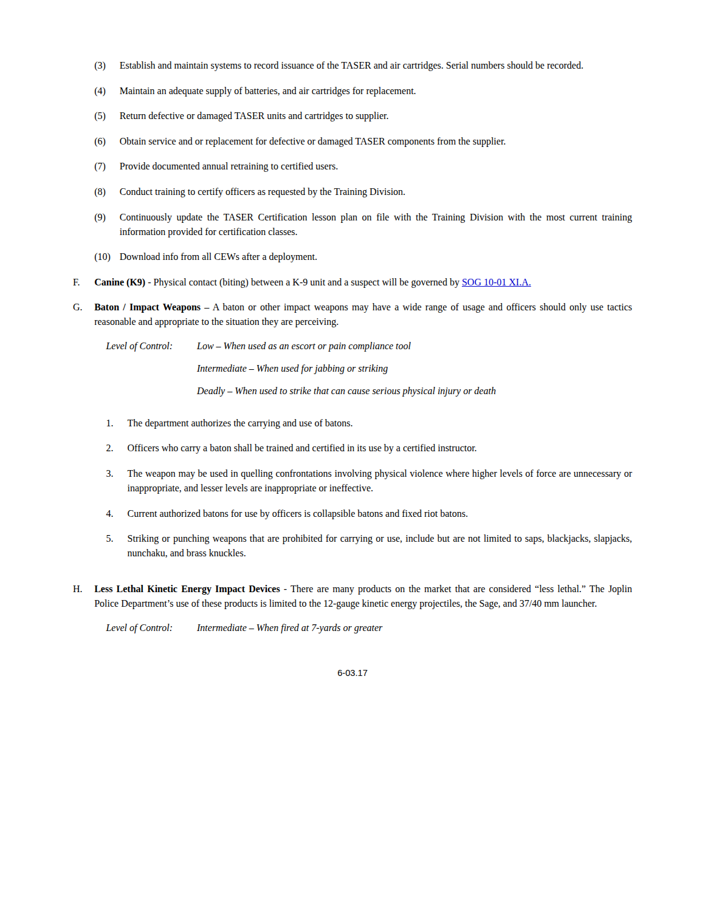(3) Establish and maintain systems to record issuance of the TASER and air cartridges. Serial numbers should be recorded.
(4) Maintain an adequate supply of batteries, and air cartridges for replacement.
(5) Return defective or damaged TASER units and cartridges to supplier.
(6) Obtain service and or replacement for defective or damaged TASER components from the supplier.
(7) Provide documented annual retraining to certified users.
(8) Conduct training to certify officers as requested by the Training Division.
(9) Continuously update the TASER Certification lesson plan on file with the Training Division with the most current training information provided for certification classes.
(10) Download info from all CEWs after a deployment.
F. Canine (K9) - Physical contact (biting) between a K-9 unit and a suspect will be governed by SOG 10-01 XI.A.
G.
Baton / Impact Weapons – A baton or other impact weapons may have a wide range of usage and officers should only use tactics reasonable and appropriate to the situation they are perceiving.
| Level of Control: | Low – When used as an escort or pain compliance tool |
| | Intermediate – When used for jabbing or striking |
| | Deadly – When used to strike that can cause serious physical injury or death |
1. The department authorizes the carrying and use of batons.
2. Officers who carry a baton shall be trained and certified in its use by a certified instructor.
3. The weapon may be used in quelling confrontations involving physical violence where higher levels of force are unnecessary or inappropriate, and lesser levels are inappropriate or ineffective.
4. Current authorized batons for use by officers is collapsible batons and fixed riot batons.
5. Striking or punching weapons that are prohibited for carrying or use, include but are not limited to saps, blackjacks, slapjacks, nunchaku, and brass knuckles.
H.
Less Lethal Kinetic Energy Impact Devices - There are many products on the market that are considered “less lethal.” The Joplin Police Department’s use of these products is limited to the 12-gauge kinetic energy projectiles, the Sage, and 37/40 mm launcher.
| Level of Control: | Intermediate – When fired at 7-yards or greater |
6-03.17